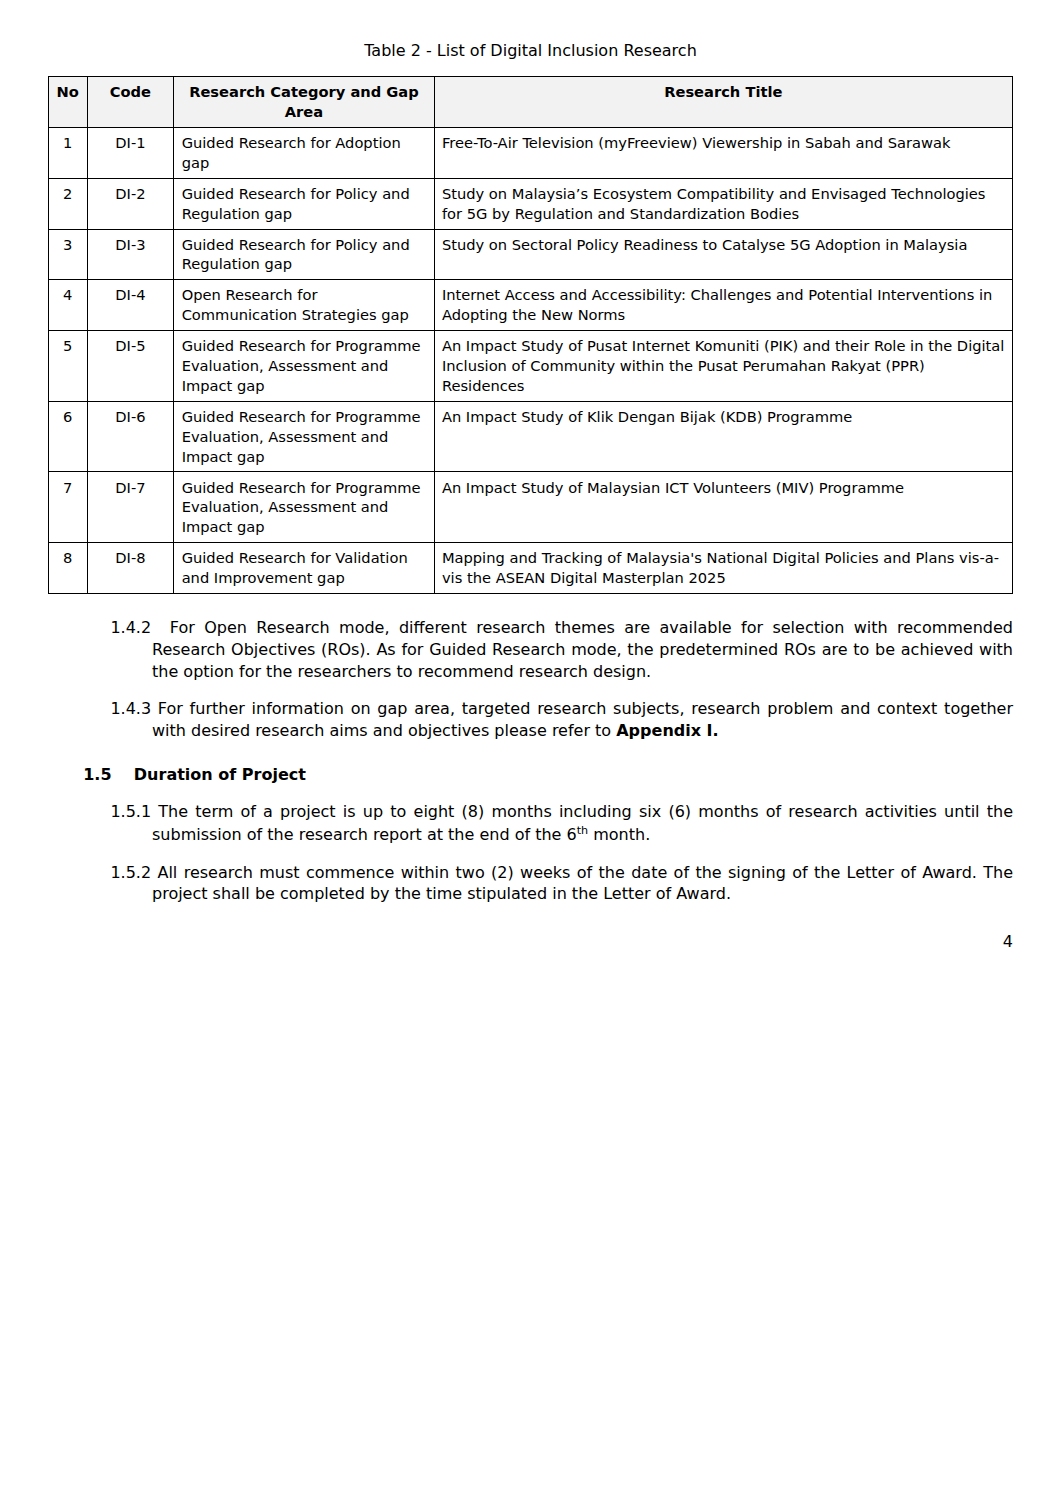Table 2 - List of Digital Inclusion Research
| No | Code | Research Category and Gap Area | Research Title |
| --- | --- | --- | --- |
| 1 | DI-1 | Guided Research for Adoption gap | Free-To-Air Television (myFreeview) Viewership in Sabah and Sarawak |
| 2 | DI-2 | Guided Research for Policy and Regulation gap | Study on Malaysia’s Ecosystem Compatibility and Envisaged Technologies for 5G by Regulation and Standardization Bodies |
| 3 | DI-3 | Guided Research for Policy and Regulation gap | Study on Sectoral Policy Readiness to Catalyse 5G Adoption in Malaysia |
| 4 | DI-4 | Open Research for Communication Strategies gap | Internet Access and Accessibility: Challenges and Potential Interventions in Adopting the New Norms |
| 5 | DI-5 | Guided Research for Programme Evaluation, Assessment and Impact gap | An Impact Study of Pusat Internet Komuniti (PIK) and their Role in the Digital Inclusion of Community within the Pusat Perumahan Rakyat (PPR) Residences |
| 6 | DI-6 | Guided Research for Programme Evaluation, Assessment and Impact gap | An Impact Study of Klik Dengan Bijak (KDB) Programme |
| 7 | DI-7 | Guided Research for Programme Evaluation, Assessment and Impact gap | An Impact Study of Malaysian ICT Volunteers (MIV) Programme |
| 8 | DI-8 | Guided Research for Validation and Improvement gap | Mapping and Tracking of Malaysia's National Digital Policies and Plans vis-a-vis the ASEAN Digital Masterplan 2025 |
1.4.2 For Open Research mode, different research themes are available for selection with recommended Research Objectives (ROs). As for Guided Research mode, the predetermined ROs are to be achieved with the option for the researchers to recommend research design.
1.4.3 For further information on gap area, targeted research subjects, research problem and context together with desired research aims and objectives please refer to Appendix I.
1.5 Duration of Project
1.5.1 The term of a project is up to eight (8) months including six (6) months of research activities until the submission of the research report at the end of the 6th month.
1.5.2 All research must commence within two (2) weeks of the date of the signing of the Letter of Award. The project shall be completed by the time stipulated in the Letter of Award.
4